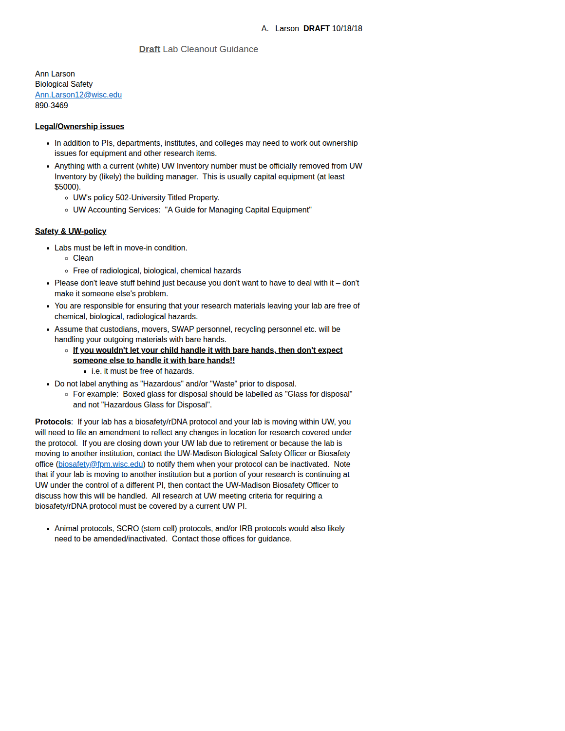A. Larson DRAFT 10/18/18
Draft Lab Cleanout Guidance
Ann Larson
Biological Safety
Ann.Larson12@wisc.edu
890-3469
Legal/Ownership issues
In addition to PIs, departments, institutes, and colleges may need to work out ownership issues for equipment and other research items.
Anything with a current (white) UW Inventory number must be officially removed from UW Inventory by (likely) the building manager. This is usually capital equipment (at least $5000).
UW's policy 502-University Titled Property.
UW Accounting Services: "A Guide for Managing Capital Equipment"
Safety & UW-policy
Labs must be left in move-in condition.
Clean
Free of radiological, biological, chemical hazards
Please don't leave stuff behind just because you don't want to have to deal with it – don't make it someone else's problem.
You are responsible for ensuring that your research materials leaving your lab are free of chemical, biological, radiological hazards.
Assume that custodians, movers, SWAP personnel, recycling personnel etc. will be handling your outgoing materials with bare hands.
If you wouldn't let your child handle it with bare hands, then don't expect someone else to handle it with bare hands!!
i.e. it must be free of hazards.
Do not label anything as "Hazardous" and/or "Waste" prior to disposal.
For example: Boxed glass for disposal should be labelled as "Glass for disposal" and not "Hazardous Glass for Disposal".
Protocols: If your lab has a biosafety/rDNA protocol and your lab is moving within UW, you will need to file an amendment to reflect any changes in location for research covered under the protocol. If you are closing down your UW lab due to retirement or because the lab is moving to another institution, contact the UW-Madison Biological Safety Officer or Biosafety office (biosafety@fpm.wisc.edu) to notify them when your protocol can be inactivated. Note that if your lab is moving to another institution but a portion of your research is continuing at UW under the control of a different PI, then contact the UW-Madison Biosafety Officer to discuss how this will be handled. All research at UW meeting criteria for requiring a biosafety/rDNA protocol must be covered by a current UW PI.
Animal protocols, SCRO (stem cell) protocols, and/or IRB protocols would also likely need to be amended/inactivated. Contact those offices for guidance.